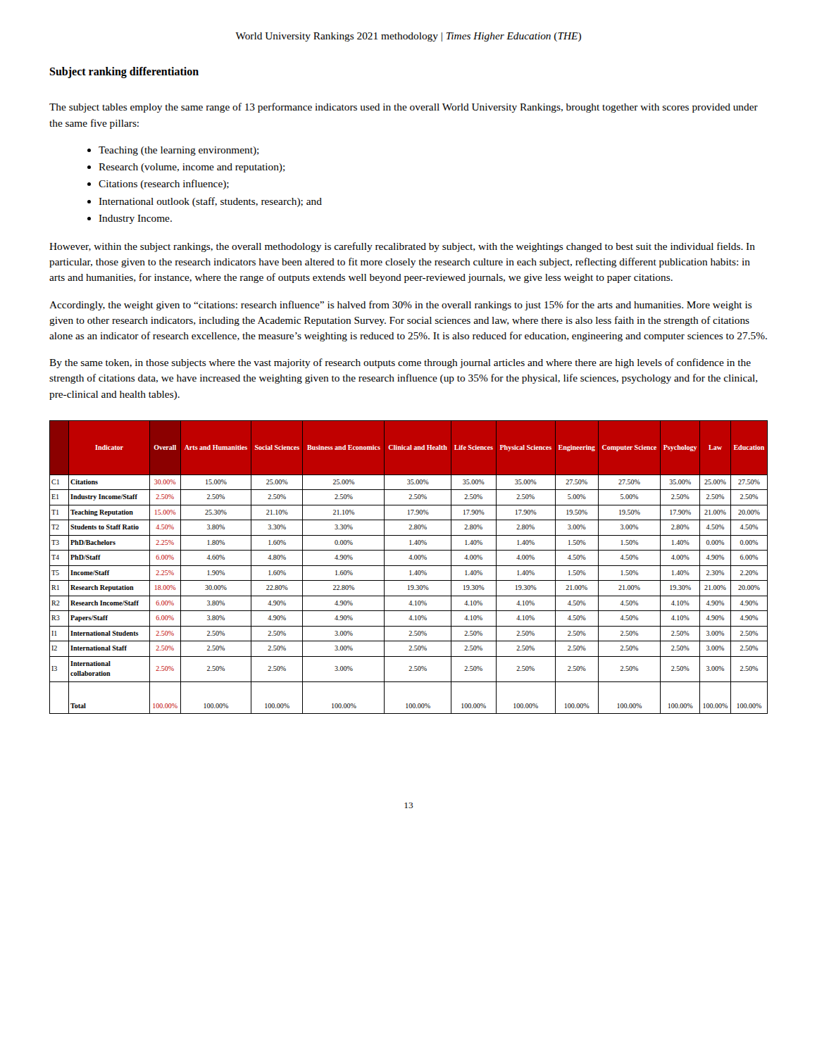World University Rankings 2021 methodology | Times Higher Education (THE)
Subject ranking differentiation
The subject tables employ the same range of 13 performance indicators used in the overall World University Rankings, brought together with scores provided under the same five pillars:
Teaching (the learning environment);
Research (volume, income and reputation);
Citations (research influence);
International outlook (staff, students, research); and
Industry Income.
However, within the subject rankings, the overall methodology is carefully recalibrated by subject, with the weightings changed to best suit the individual fields. In particular, those given to the research indicators have been altered to fit more closely the research culture in each subject, reflecting different publication habits: in arts and humanities, for instance, where the range of outputs extends well beyond peer-reviewed journals, we give less weight to paper citations.
Accordingly, the weight given to “citations: research influence” is halved from 30% in the overall rankings to just 15% for the arts and humanities. More weight is given to other research indicators, including the Academic Reputation Survey. For social sciences and law, where there is also less faith in the strength of citations alone as an indicator of research excellence, the measure’s weighting is reduced to 25%. It is also reduced for education, engineering and computer sciences to 27.5%.
By the same token, in those subjects where the vast majority of research outputs come through journal articles and where there are high levels of confidence in the strength of citations data, we have increased the weighting given to the research influence (up to 35% for the physical, life sciences, psychology and for the clinical, pre-clinical and health tables).
| | Indicator | Overall | Arts and Humanities | Social Sciences | Business and Economics | Clinical and Health | Life Sciences | Physical Sciences | Engineering | Computer Science | Psychology | Law | Education |
| --- | --- | --- | --- | --- | --- | --- | --- | --- | --- | --- | --- | --- | --- |
| C1 | Citations | 30.00% | 15.00% | 25.00% | 25.00% | 35.00% | 35.00% | 35.00% | 27.50% | 27.50% | 35.00% | 25.00% | 27.50% |
| E1 | Industry Income/Staff | 2.50% | 2.50% | 2.50% | 2.50% | 2.50% | 2.50% | 2.50% | 5.00% | 5.00% | 2.50% | 2.50% | 2.50% |
| T1 | Teaching Reputation | 15.00% | 25.30% | 21.10% | 21.10% | 17.90% | 17.90% | 17.90% | 19.50% | 19.50% | 17.90% | 21.00% | 20.00% |
| T2 | Students to Staff Ratio | 4.50% | 3.80% | 3.30% | 3.30% | 2.80% | 2.80% | 2.80% | 3.00% | 3.00% | 2.80% | 4.50% | 4.50% |
| T3 | PhD/Bachelors | 2.25% | 1.80% | 1.60% | 0.00% | 1.40% | 1.40% | 1.40% | 1.50% | 1.50% | 1.40% | 0.00% | 0.00% |
| T4 | PhD/Staff | 6.00% | 4.60% | 4.80% | 4.90% | 4.00% | 4.00% | 4.00% | 4.50% | 4.50% | 4.00% | 4.90% | 6.00% |
| T5 | Income/Staff | 2.25% | 1.90% | 1.60% | 1.60% | 1.40% | 1.40% | 1.40% | 1.50% | 1.50% | 1.40% | 2.30% | 2.20% |
| R1 | Research Reputation | 18.00% | 30.00% | 22.80% | 22.80% | 19.30% | 19.30% | 19.30% | 21.00% | 21.00% | 19.30% | 21.00% | 20.00% |
| R2 | Research Income/Staff | 6.00% | 3.80% | 4.90% | 4.90% | 4.10% | 4.10% | 4.10% | 4.50% | 4.50% | 4.10% | 4.90% | 4.90% |
| R3 | Papers/Staff | 6.00% | 3.80% | 4.90% | 4.90% | 4.10% | 4.10% | 4.10% | 4.50% | 4.50% | 4.10% | 4.90% | 4.90% |
| I1 | International Students | 2.50% | 2.50% | 2.50% | 3.00% | 2.50% | 2.50% | 2.50% | 2.50% | 2.50% | 2.50% | 3.00% | 2.50% |
| I2 | International Staff | 2.50% | 2.50% | 2.50% | 3.00% | 2.50% | 2.50% | 2.50% | 2.50% | 2.50% | 2.50% | 3.00% | 2.50% |
| I3 | International collaboration | 2.50% | 2.50% | 2.50% | 3.00% | 2.50% | 2.50% | 2.50% | 2.50% | 2.50% | 2.50% | 3.00% | 2.50% |
| | Total | 100.00% | 100.00% | 100.00% | 100.00% | 100.00% | 100.00% | 100.00% | 100.00% | 100.00% | 100.00% | 100.00% | 100.00% |
13